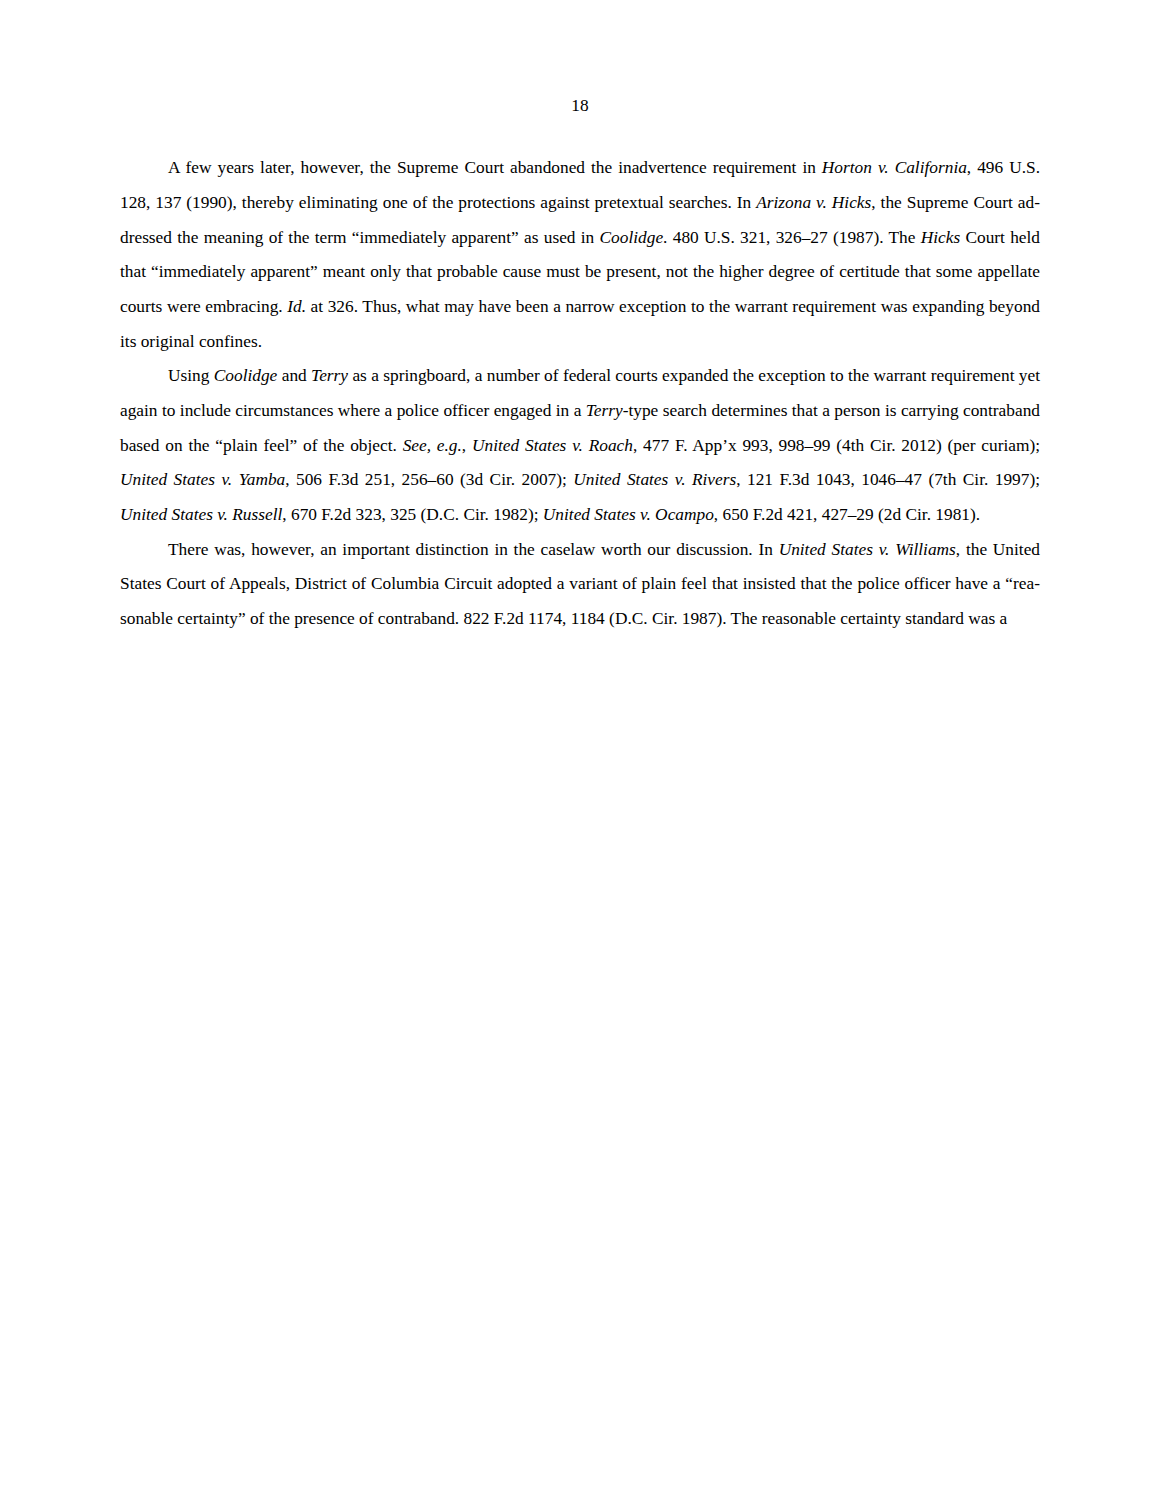18
A few years later, however, the Supreme Court abandoned the inadvertence requirement in Horton v. California, 496 U.S. 128, 137 (1990), thereby eliminating one of the protections against pretextual searches. In Arizona v. Hicks, the Supreme Court addressed the meaning of the term “immediately apparent” as used in Coolidge. 480 U.S. 321, 326–27 (1987). The Hicks Court held that “immediately apparent” meant only that probable cause must be present, not the higher degree of certitude that some appellate courts were embracing. Id. at 326. Thus, what may have been a narrow exception to the warrant requirement was expanding beyond its original confines.
Using Coolidge and Terry as a springboard, a number of federal courts expanded the exception to the warrant requirement yet again to include circumstances where a police officer engaged in a Terry-type search determines that a person is carrying contraband based on the “plain feel” of the object. See, e.g., United States v. Roach, 477 F. App’x 993, 998–99 (4th Cir. 2012) (per curiam); United States v. Yamba, 506 F.3d 251, 256–60 (3d Cir. 2007); United States v. Rivers, 121 F.3d 1043, 1046–47 (7th Cir. 1997); United States v. Russell, 670 F.2d 323, 325 (D.C. Cir. 1982); United States v. Ocampo, 650 F.2d 421, 427–29 (2d Cir. 1981).
There was, however, an important distinction in the caselaw worth our discussion. In United States v. Williams, the United States Court of Appeals, District of Columbia Circuit adopted a variant of plain feel that insisted that the police officer have a “reasonable certainty” of the presence of contraband. 822 F.2d 1174, 1184 (D.C. Cir. 1987). The reasonable certainty standard was a